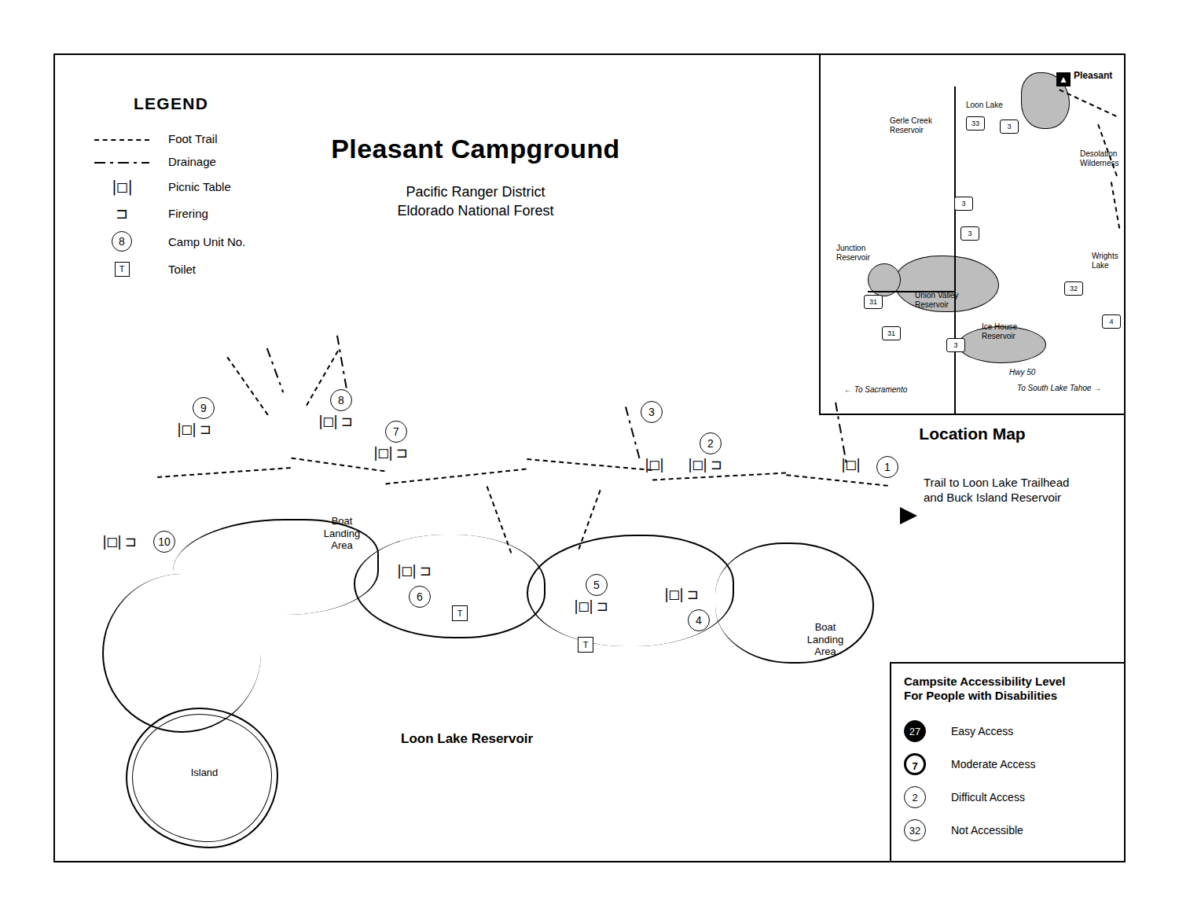LEGEND
| | Foot Trail |
| | Drainage |
| /◻/ | Picnic Table |
| ⊐ | Firering |
| 8 | Camp Unit No. |
| T | Toilet |
Pleasant Campground
Pacific Ranger District
Eldorado National Forest
▲
Pleasant
Loon Lake
33
3
Gerle Creek
Reservoir
Desolation
Wilderness
3
3
Junction
Reservoir
Union Valley
Reservoir
Wrights
Lake
32
4
31
31
Ice House
Reservoir
3
Hwy 50
← To Sacramento
To South Lake Tahoe →
Location Map
Campsite Accessibility Level
For People with Disabilities
| 27 | Easy Access |
| 7 | Moderate Access |
| 2 | Difficult Access |
| 32 | Not Accessible |
Campground map features
Island
Loon Lake Reservoir
Boat
Landing
Area
Boat
Landing
Area
9
|◻| ⊐
8
|◻| ⊐
7
|◻| ⊐
10
|◻| ⊐
6
|◻| ⊐
5
|◻| ⊐
4
|◻| ⊐
3
|◻|
2
|◻| ⊐
1
|◻|
T
T
Trail to Loon Lake Trailhead
and Buck Island Reservoir